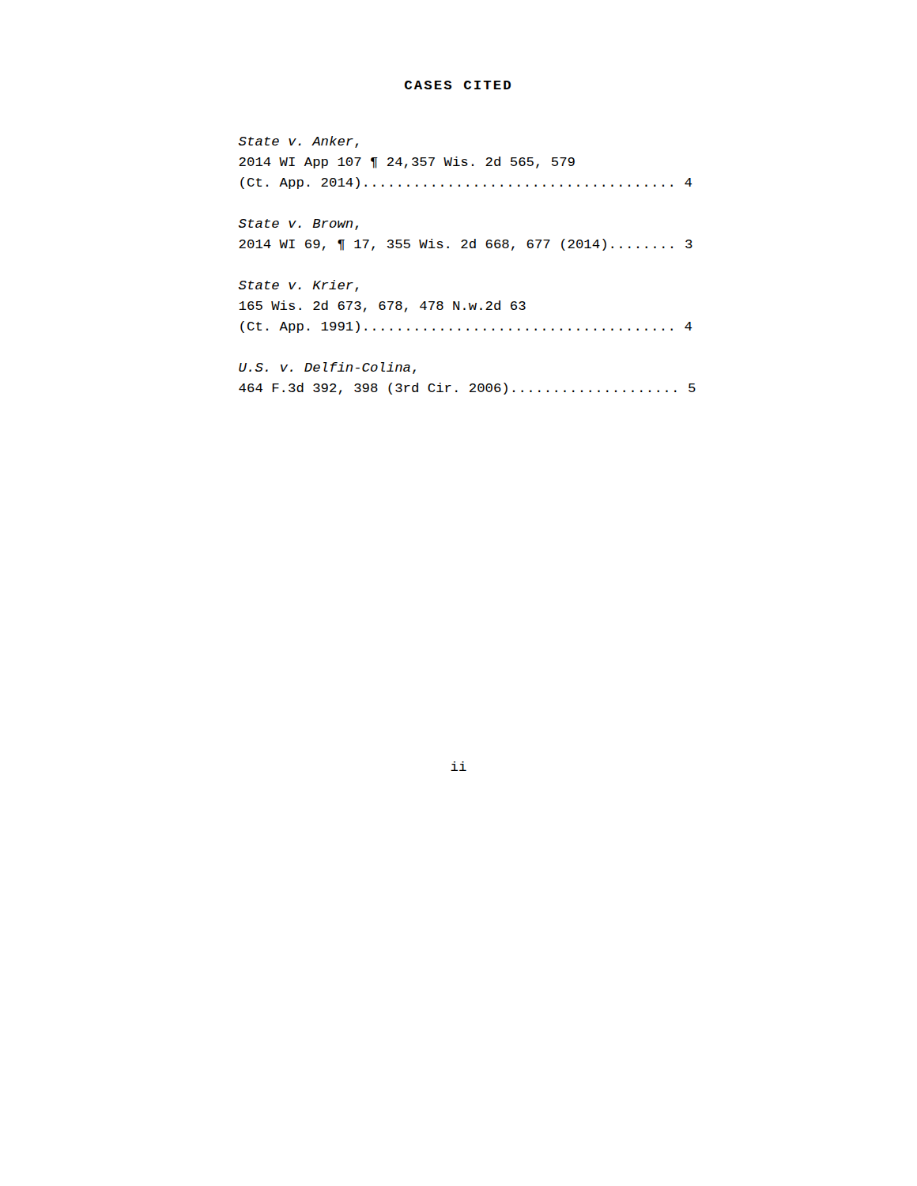CASES CITED
State v. Anker,
2014 WI App 107 ¶ 24,357 Wis. 2d 565, 579
(Ct. App. 2014)..................................... 4
State v. Brown,
2014 WI 69, ¶ 17, 355 Wis. 2d 668, 677 (2014)........ 3
State v. Krier,
165 Wis. 2d 673, 678, 478 N.w.2d 63
(Ct. App. 1991)..................................... 4
U.S. v. Delfin-Colina,
464 F.3d 392, 398 (3rd Cir. 2006).................... 5
ii